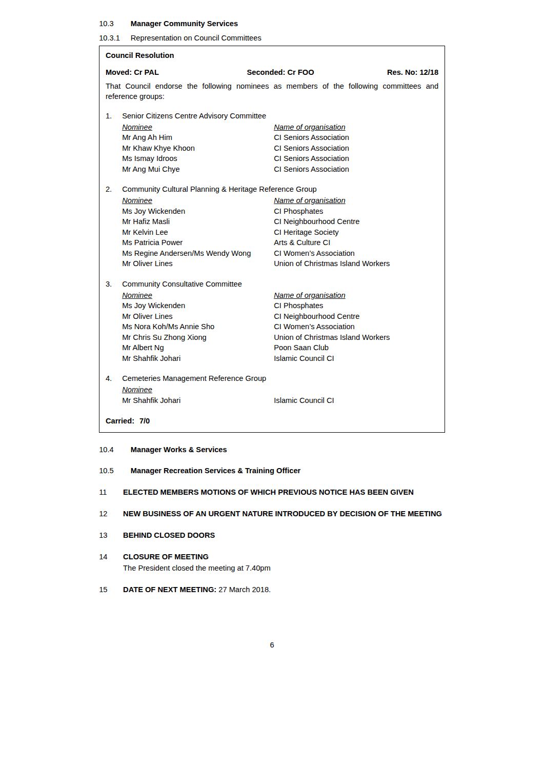10.3 Manager Community Services
10.3.1 Representation on Council Committees
Council Resolution
Moved: Cr PAL Seconded: Cr FOO Res. No: 12/18
That Council endorse the following nominees as members of the following committees and reference groups:
Senior Citizens Centre Advisory Committee
| Nominee | Name of organisation |
| --- | --- |
| Mr Ang Ah Him | CI Seniors Association |
| Mr Khaw Khye Khoon | CI Seniors Association |
| Ms Ismay Idroos | CI Seniors Association |
| Mr Ang Mui Chye | CI Seniors Association |
Community Cultural Planning & Heritage Reference Group
| Nominee | Name of organisation |
| --- | --- |
| Ms Joy Wickenden | CI Phosphates |
| Mr Hafiz Masli | CI Neighbourhood Centre |
| Mr Kelvin Lee | CI Heritage Society |
| Ms Patricia Power | Arts & Culture CI |
| Ms Regine Andersen/Ms Wendy Wong | CI Women’s Association |
| Mr Oliver Lines | Union of Christmas Island Workers |
Community Consultative Committee
| Nominee | Name of organisation |
| --- | --- |
| Ms Joy Wickenden | CI Phosphates |
| Mr Oliver Lines | CI Neighbourhood Centre |
| Ms Nora Koh/Ms Annie Sho | CI Women’s Association |
| Mr Chris Su Zhong Xiong | Union of Christmas Island Workers |
| Mr Albert Ng | Poon Saan Club |
| Mr Shahfik Johari | Islamic Council CI |
Cemeteries Management Reference Group
| Nominee | |
| --- | --- |
| Mr Shahfik Johari | Islamic Council CI |
Carried: 7/0
10.4 Manager Works & Services
10.5 Manager Recreation Services & Training Officer
11 ELECTED MEMBERS MOTIONS OF WHICH PREVIOUS NOTICE HAS BEEN GIVEN
12 NEW BUSINESS OF AN URGENT NATURE INTRODUCED BY DECISION OF THE MEETING
13 BEHIND CLOSED DOORS
14 CLOSURE OF MEETING
The President closed the meeting at 7.40pm
15 DATE OF NEXT MEETING: 27 March 2018.
6